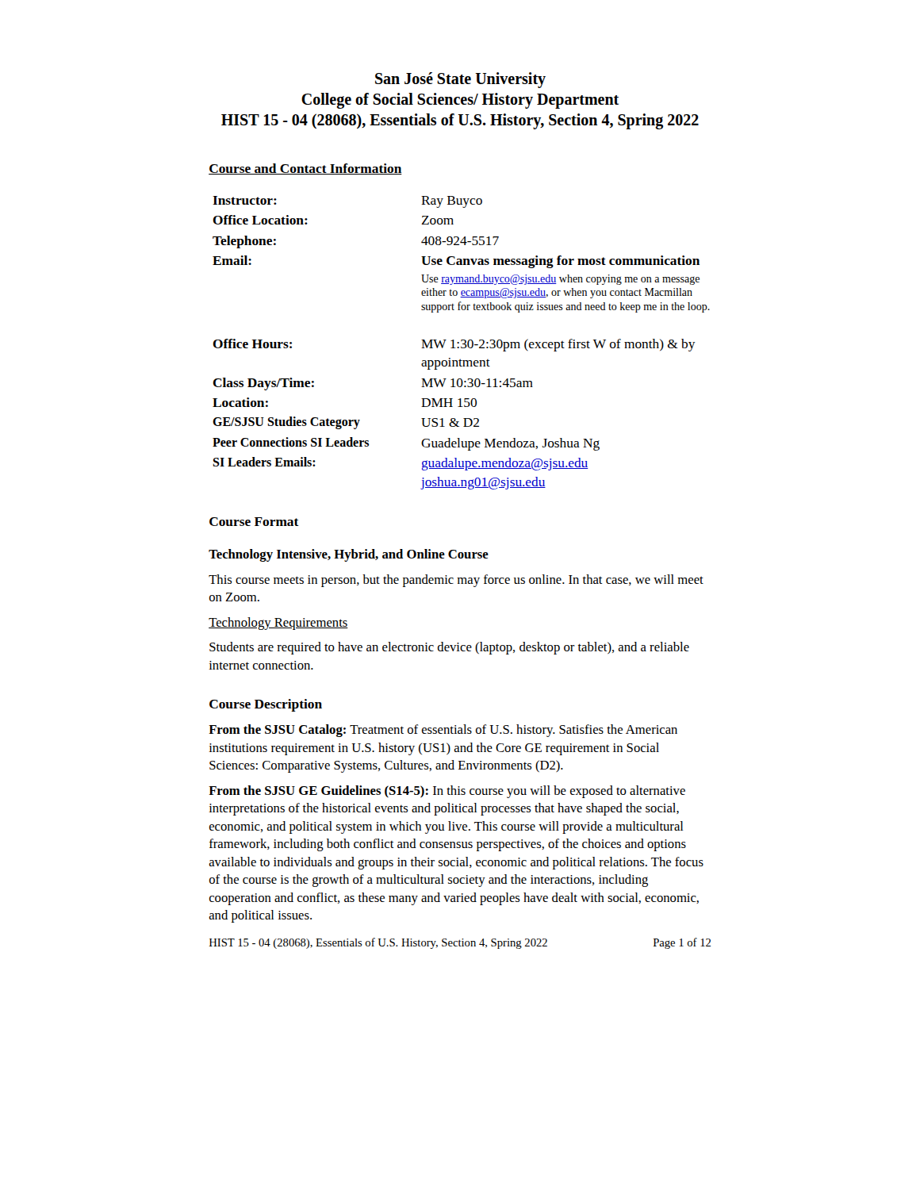San José State University College of Social Sciences/ History Department HIST 15 - 04 (28068), Essentials of U.S. History, Section 4, Spring 2022
Course and Contact Information
| Instructor: | Ray Buyco |
| Office Location: | Zoom |
| Telephone: | 408-924-5517 |
| Email: | Use Canvas messaging for most communication Use raymand.buyco@sjsu.edu when copying me on a message either to ecampus@sjsu.edu , or when you contact Macmillan support for textbook quiz issues and need to keep me in the loop. |
| Office Hours: | MW 1:30-2:30pm (except first W of month) & by appointment |
| Class Days/Time: | MW 10:30-11:45am |
| Location: | DMH 150 |
| GE/SJSU Studies Category | US1 & D2 |
| Peer Connections SI Leaders | Guadelupe Mendoza, Joshua Ng |
| SI Leaders Emails: | guadalupe.mendoza@sjsu.edu joshua.ng01@sjsu.edu |
Course Format
Technology Intensive, Hybrid, and Online Course
This course meets in person, but the pandemic may force us online. In that case, we will meet on Zoom.
Technology Requirements
Students are required to have an electronic device (laptop, desktop or tablet), and a reliable internet connection.
Course Description
From the SJSU Catalog: Treatment of essentials of U.S. history. Satisfies the American institutions requirement in U.S. history (US1) and the Core GE requirement in Social Sciences: Comparative Systems, Cultures, and Environments (D2).
From the SJSU GE Guidelines (S14-5): In this course you will be exposed to alternative interpretations of the historical events and political processes that have shaped the social, economic, and political system in which you live. This course will provide a multicultural framework, including both conflict and consensus perspectives, of the choices and options available to individuals and groups in their social, economic and political relations. The focus of the course is the growth of a multicultural society and the interactions, including cooperation and conflict, as these many and varied peoples have dealt with social, economic, and political issues.
HIST 15 - 04 (28068), Essentials of U.S. History, Section 4, Spring 2022 Page 1 of 12